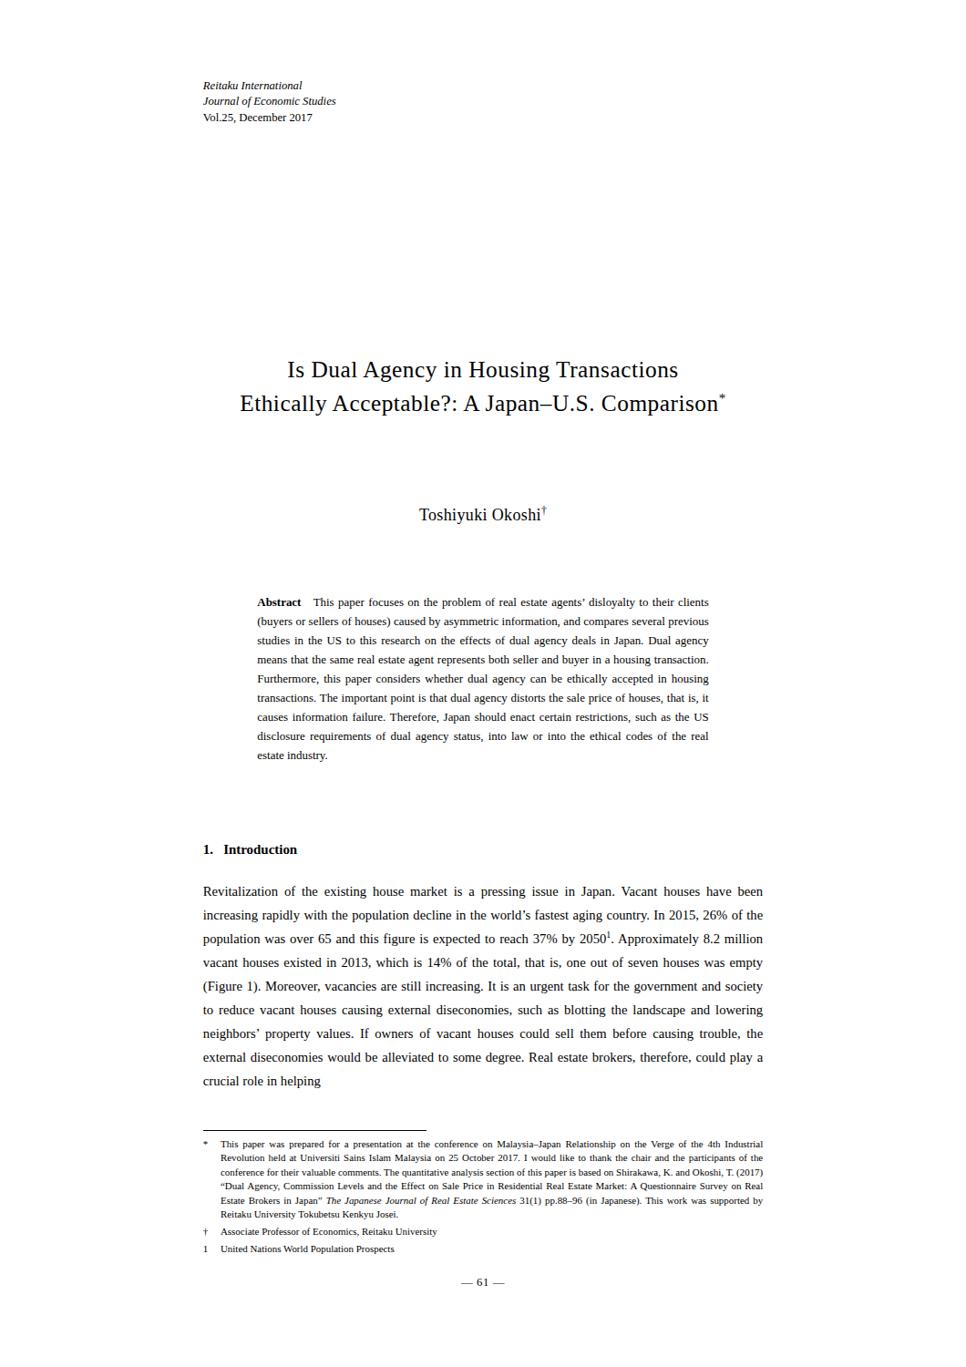Reitaku International
Journal of Economic Studies
Vol.25, December 2017
Is Dual Agency in Housing Transactions
Ethically Acceptable?: A Japan–U.S. Comparison*
Toshiyuki Okoshi†
Abstract This paper focuses on the problem of real estate agents’ disloyalty to their clients (buyers or sellers of houses) caused by asymmetric information, and compares several previous studies in the US to this research on the effects of dual agency deals in Japan. Dual agency means that the same real estate agent represents both seller and buyer in a housing transaction. Furthermore, this paper considers whether dual agency can be ethically accepted in housing transactions. The important point is that dual agency distorts the sale price of houses, that is, it causes information failure. Therefore, Japan should enact certain restrictions, such as the US disclosure requirements of dual agency status, into law or into the ethical codes of the real estate industry.
1. Introduction
Revitalization of the existing house market is a pressing issue in Japan. Vacant houses have been increasing rapidly with the population decline in the world’s fastest aging country. In 2015, 26% of the population was over 65 and this figure is expected to reach 37% by 20501. Approximately 8.2 million vacant houses existed in 2013, which is 14% of the total, that is, one out of seven houses was empty (Figure 1). Moreover, vacancies are still increasing. It is an urgent task for the government and society to reduce vacant houses causing external diseconomies, such as blotting the landscape and lowering neighbors’ property values. If owners of vacant houses could sell them before causing trouble, the external diseconomies would be alleviated to some degree. Real estate brokers, therefore, could play a crucial role in helping
*
This paper was prepared for a presentation at the conference on Malaysia–Japan Relationship on the Verge of the 4th Industrial Revolution held at Universiti Sains Islam Malaysia on 25 October 2017. I would like to thank the chair and the participants of the conference for their valuable comments. The quantitative analysis section of this paper is based on Shirakawa, K. and Okoshi, T. (2017) “Dual Agency, Commission Levels and the Effect on Sale Price in Residential Real Estate Market: A Questionnaire Survey on Real Estate Brokers in Japan” The Japanese Journal of Real Estate Sciences 31(1) pp.88–96 (in Japanese). This work was supported by Reitaku University Tokubetsu Kenkyu Josei.
†
Associate Professor of Economics, Reitaku University
1
United Nations World Population Prospects
— 61 —